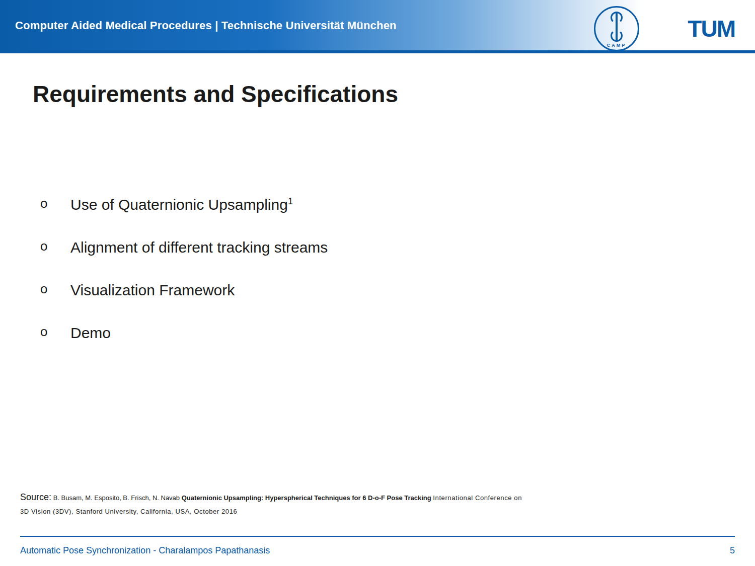Computer Aided Medical Procedures | Technische Universität München
CAMP
TUM
Requirements and Specifications
Use of Quaternionic Upsampling1
Alignment of different tracking streams
Visualization Framework
Demo
Source: B. Busam, M. Esposito, B. Frisch, N. Navab Quaternionic Upsampling: Hyperspherical Techniques for 6 D-o-F Pose Tracking International Conference on
3D Vision (3DV), Stanford University, California, USA, October 2016
Automatic Pose Synchronization - Charalampos Papathanasis 5